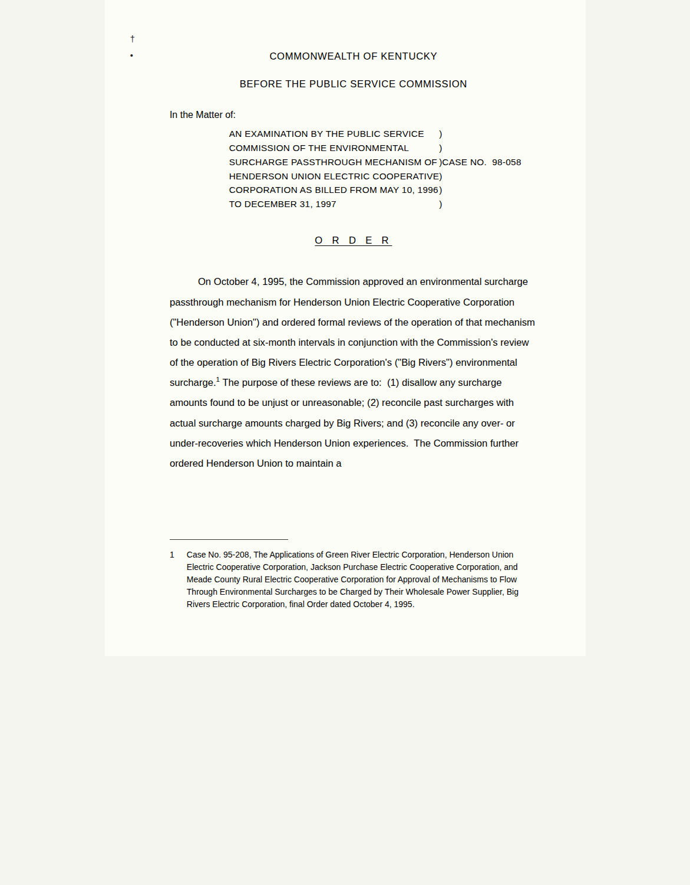†
•
COMMONWEALTH OF KENTUCKY
BEFORE THE PUBLIC SERVICE COMMISSION
In the Matter of:
| AN EXAMINATION BY THE PUBLIC SERVICE | ) | |
| COMMISSION OF THE ENVIRONMENTAL | ) | |
| SURCHARGE PASSTHROUGH MECHANISM OF | ) | CASE NO. 98-058 |
| HENDERSON UNION ELECTRIC COOPERATIVE | ) | |
| CORPORATION AS BILLED FROM MAY 10, 1996 | ) | |
| TO DECEMBER 31, 1997 | ) | |
O R D E R
On October 4, 1995, the Commission approved an environmental surcharge passthrough mechanism for Henderson Union Electric Cooperative Corporation ("Henderson Union") and ordered formal reviews of the operation of that mechanism to be conducted at six-month intervals in conjunction with the Commission's review of the operation of Big Rivers Electric Corporation's ("Big Rivers") environmental surcharge.1 The purpose of these reviews are to: (1) disallow any surcharge amounts found to be unjust or unreasonable; (2) reconcile past surcharges with actual surcharge amounts charged by Big Rivers; and (3) reconcile any over- or under-recoveries which Henderson Union experiences. The Commission further ordered Henderson Union to maintain a
1
Case No. 95-208, The Applications of Green River Electric Corporation, Henderson Union Electric Cooperative Corporation, Jackson Purchase Electric Cooperative Corporation, and Meade County Rural Electric Cooperative Corporation for Approval of Mechanisms to Flow Through Environmental Surcharges to be Charged by Their Wholesale Power Supplier, Big Rivers Electric Corporation, final Order dated October 4, 1995.